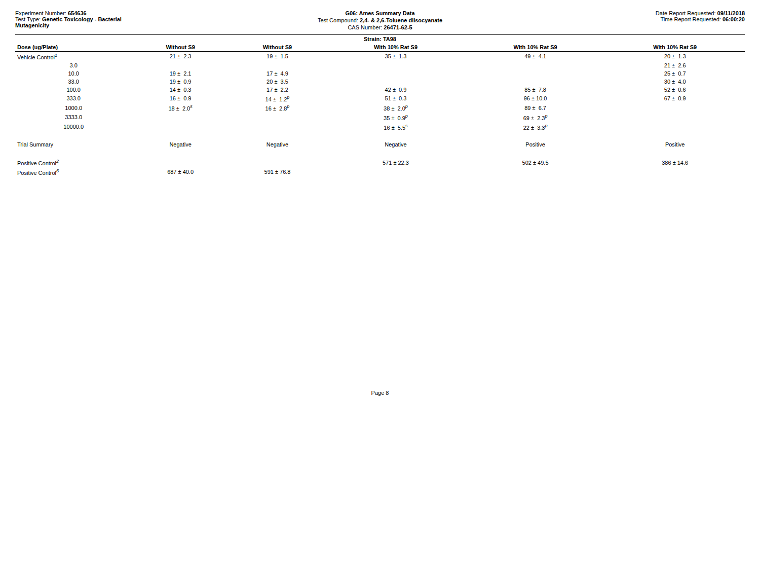Experiment Number: 654636
Test Type: Genetic Toxicology - Bacterial
Mutagenicity
G06: Ames Summary Data
Test Compound: 2,4- & 2,6-Toluene diisocyanate
CAS Number: 26471-62-5
Date Report Requested: 09/11/2018
Time Report Requested: 06:00:20
| Strain: TA98 |
| Dose (ug/Plate) | Without S9 | Without S9 | With 10% Rat S9 | With 10% Rat S9 | With 10% Rat S9 |
| Vehicle Control 1 | 21 ± 2.3 | 19 ± 1.5 | 35 ± 1.3 | 49 ± 4.1 | 20 ± 1.3 |
| 3.0 | | | | | 21 ± 2.6 |
| 10.0 | 19 ± 2.1 | 17 ± 4.9 | | | 25 ± 0.7 |
| 33.0 | 19 ± 0.9 | 20 ± 3.5 | | | 30 ± 4.0 |
| 100.0 | 14 ± 0.3 | 17 ± 2.2 | 42 ± 0.9 | 85 ± 7.8 | 52 ± 0.6 |
| 333.0 | 16 ± 0.9 | 14 ± 1.2 p | 51 ± 0.3 | 96 ± 10.0 | 67 ± 0.9 |
| 1000.0 | 18 ± 2.0 s | 16 ± 2.8 p | 38 ± 2.0 p | 89 ± 6.7 | |
| 3333.0 | | | 35 ± 0.9 p | 69 ± 2.3 p | |
| 10000.0 | | | 16 ± 5.5 s | 22 ± 3.3 p | |
| Trial Summary | Negative | Negative | Negative | Positive | Positive |
| Positive Control 2 | | | 571 ± 22.3 | 502 ± 49.5 | 386 ± 14.6 |
| Positive Control 6 | 687 ± 40.0 | 591 ± 76.8 | | | |
Page 8